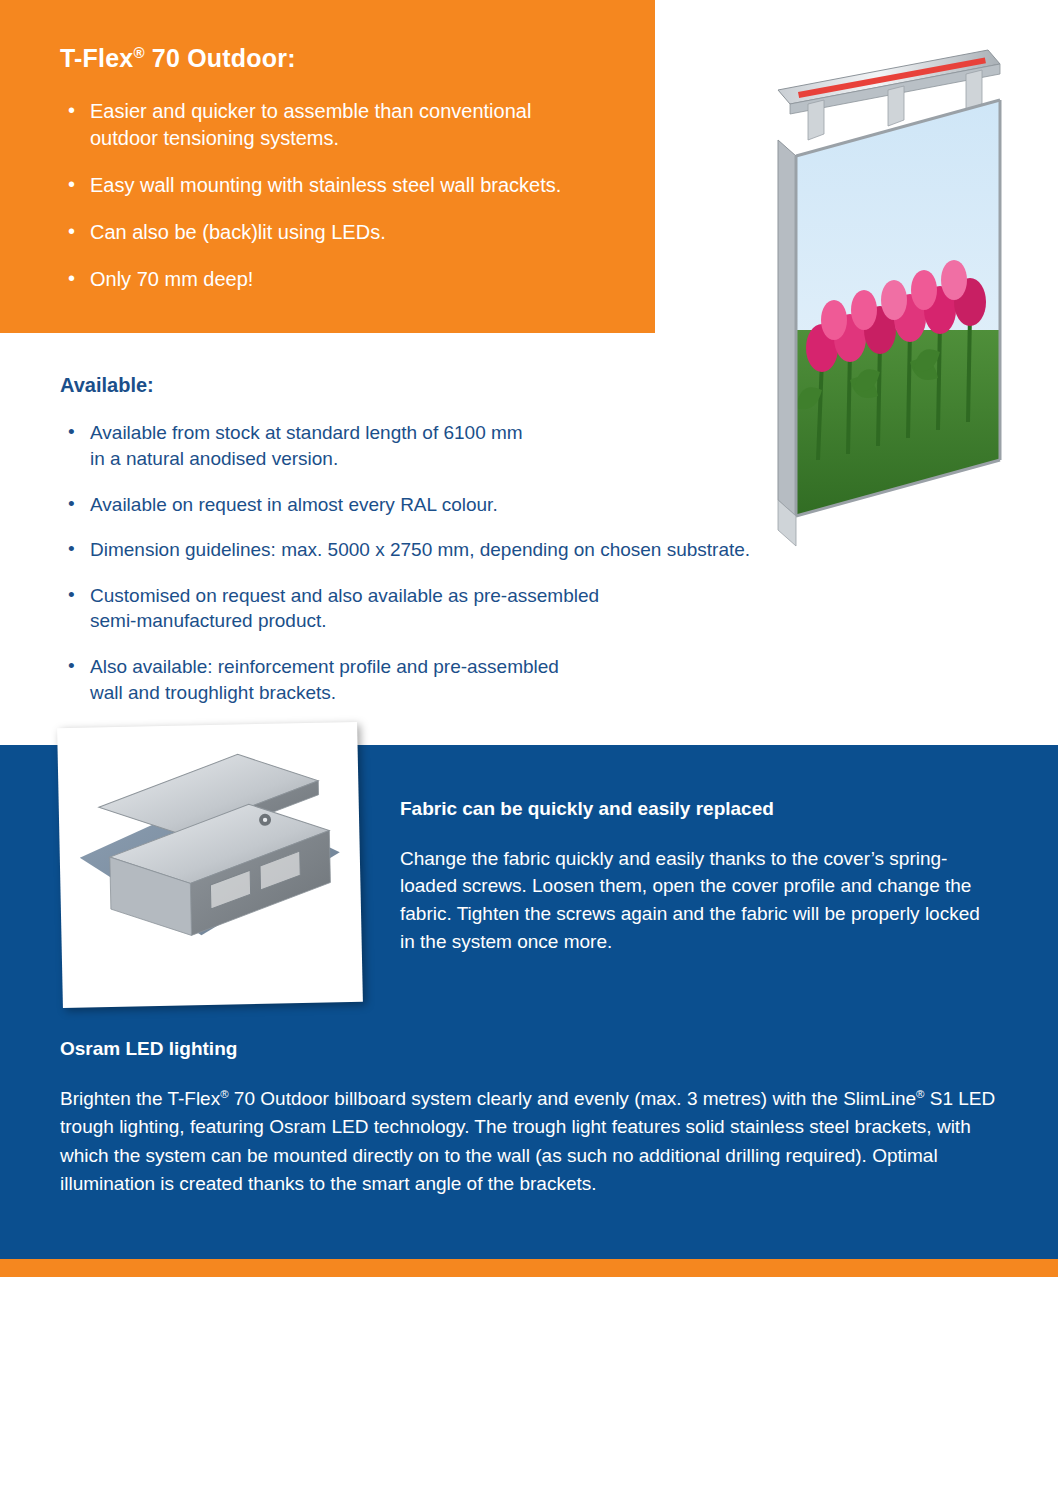T-Flex® 70 Outdoor:
Easier and quicker to assemble than conventional outdoor tensioning systems.
Easy wall mounting with stainless steel wall brackets.
Can also be (back)lit using LEDs.
Only 70 mm deep!
Available:
Available from stock at standard length of 6100 mm
in a natural anodised version.
Available on request in almost every RAL colour.
Dimension guidelines: max. 5000 x 2750 mm, depending on chosen substrate.
Customised on request and also available as pre-assembled
semi-manufactured product.
Also available: reinforcement profile and pre-assembled
wall and troughlight brackets.
Fabric can be quickly and easily replaced
Change the fabric quickly and easily thanks to the cover’s spring-loaded screws. Loosen them, open the cover profile and change the fabric. Tighten the screws again and the fabric will be properly locked in the system once more.
Osram LED lighting
Brighten the T-Flex® 70 Outdoor billboard system clearly and evenly (max. 3 metres) with the SlimLine® S1 LED trough lighting, featuring Osram LED technology. The trough light features solid stainless steel brackets, with which the system can be mounted directly on to the wall (as such no additional drilling required). Optimal illumination is created thanks to the smart angle of the brackets.